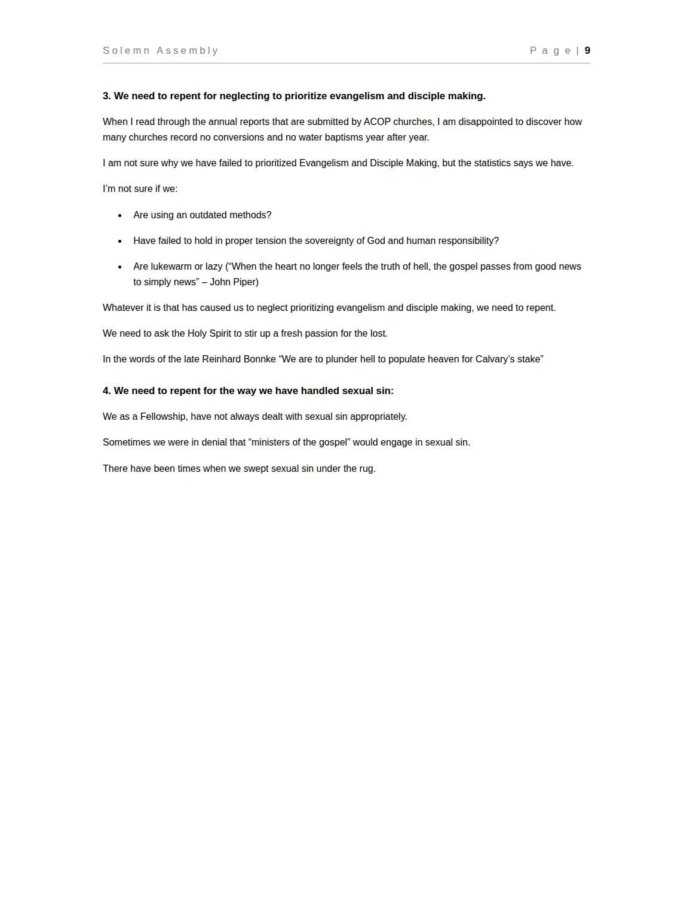Solemn Assembly P a g e | 9
3. We need to repent for neglecting to prioritize evangelism and disciple making.
When I read through the annual reports that are submitted by ACOP churches, I am disappointed to discover how many churches record no conversions and no water baptisms year after year.
I am not sure why we have failed to prioritized Evangelism and Disciple Making, but the statistics says we have.
I’m not sure if we:
Are using an outdated methods?
Have failed to hold in proper tension the sovereignty of God and human responsibility?
Are lukewarm or lazy (“When the heart no longer feels the truth of hell, the gospel passes from good news to simply news” – John Piper)
Whatever it is that has caused us to neglect prioritizing evangelism and disciple making, we need to repent.
We need to ask the Holy Spirit to stir up a fresh passion for the lost.
In the words of the late Reinhard Bonnke “We are to plunder hell to populate heaven for Calvary’s stake”
4. We need to repent for the way we have handled sexual sin:
We as a Fellowship, have not always dealt with sexual sin appropriately.
Sometimes we were in denial that “ministers of the gospel” would engage in sexual sin.
There have been times when we swept sexual sin under the rug.